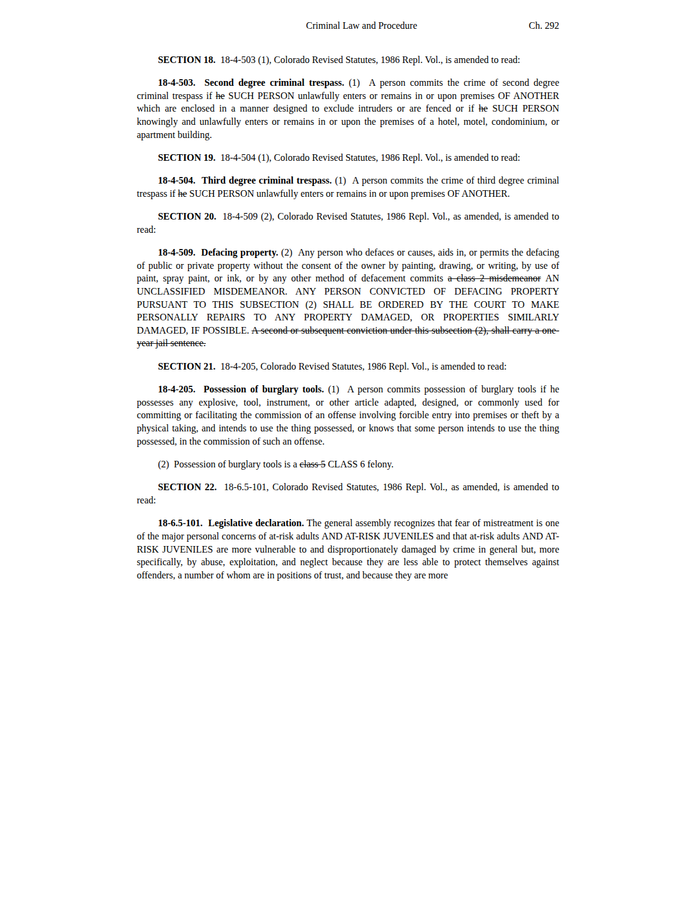Criminal Law and Procedure Ch. 292
SECTION 18. 18-4-503 (1), Colorado Revised Statutes, 1986 Repl. Vol., is amended to read:
18-4-503. Second degree criminal trespass. (1) A person commits the crime of second degree criminal trespass if he SUCH PERSON unlawfully enters or remains in or upon premises OF ANOTHER which are enclosed in a manner designed to exclude intruders or are fenced or if he SUCH PERSON knowingly and unlawfully enters or remains in or upon the premises of a hotel, motel, condominium, or apartment building.
SECTION 19. 18-4-504 (1), Colorado Revised Statutes, 1986 Repl. Vol., is amended to read:
18-4-504. Third degree criminal trespass. (1) A person commits the crime of third degree criminal trespass if he SUCH PERSON unlawfully enters or remains in or upon premises OF ANOTHER.
SECTION 20. 18-4-509 (2), Colorado Revised Statutes, 1986 Repl. Vol., as amended, is amended to read:
18-4-509. Defacing property. (2) Any person who defaces or causes, aids in, or permits the defacing of public or private property without the consent of the owner by painting, drawing, or writing, by use of paint, spray paint, or ink, or by any other method of defacement commits a class 2 misdemeanor AN UNCLASSIFIED MISDEMEANOR. ANY PERSON CONVICTED OF DEFACING PROPERTY PURSUANT TO THIS SUBSECTION (2) SHALL BE ORDERED BY THE COURT TO MAKE PERSONALLY REPAIRS TO ANY PROPERTY DAMAGED, OR PROPERTIES SIMILARLY DAMAGED, IF POSSIBLE. A second or subsequent conviction under this subsection (2), shall carry a one-year jail sentence.
SECTION 21. 18-4-205, Colorado Revised Statutes, 1986 Repl. Vol., is amended to read:
18-4-205. Possession of burglary tools. (1) A person commits possession of burglary tools if he possesses any explosive, tool, instrument, or other article adapted, designed, or commonly used for committing or facilitating the commission of an offense involving forcible entry into premises or theft by a physical taking, and intends to use the thing possessed, or knows that some person intends to use the thing possessed, in the commission of such an offense.
(2) Possession of burglary tools is a class 5 CLASS 6 felony.
SECTION 22. 18-6.5-101, Colorado Revised Statutes, 1986 Repl. Vol., as amended, is amended to read:
18-6.5-101. Legislative declaration. The general assembly recognizes that fear of mistreatment is one of the major personal concerns of at-risk adults AND AT-RISK JUVENILES and that at-risk adults AND AT-RISK JUVENILES are more vulnerable to and disproportionately damaged by crime in general but, more specifically, by abuse, exploitation, and neglect because they are less able to protect themselves against offenders, a number of whom are in positions of trust, and because they are more